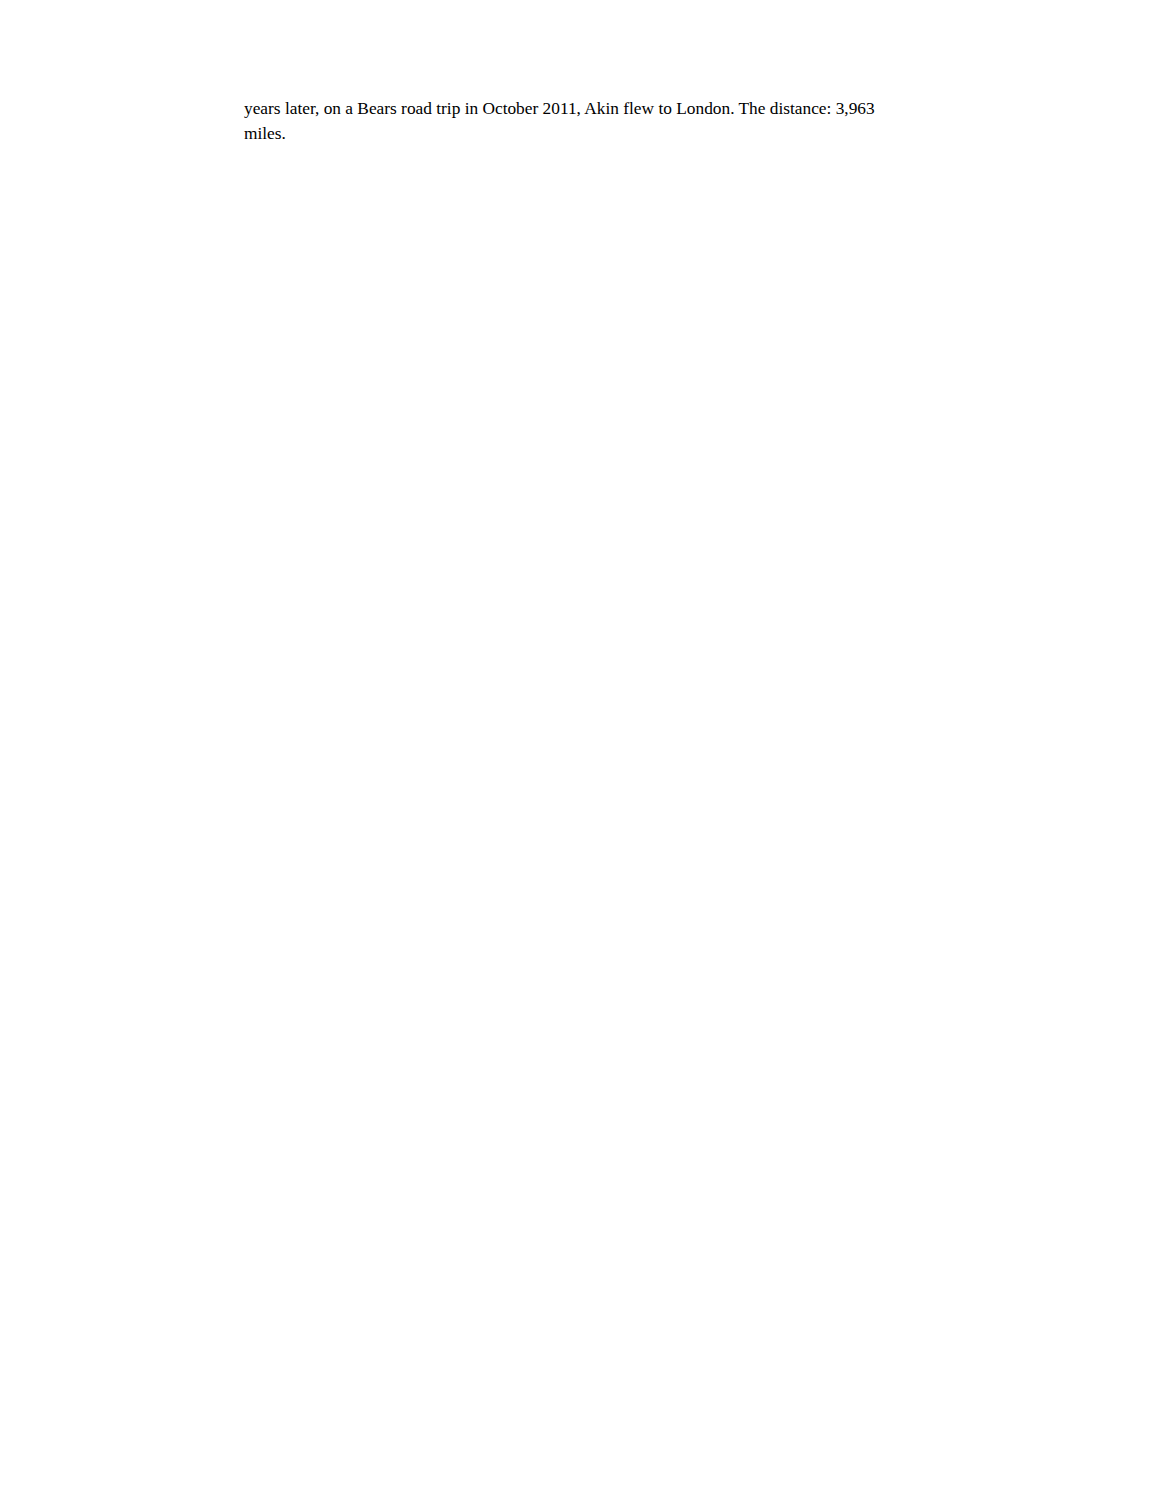years later, on a Bears road trip in October 2011, Akin flew to London. The distance: 3,963 miles.